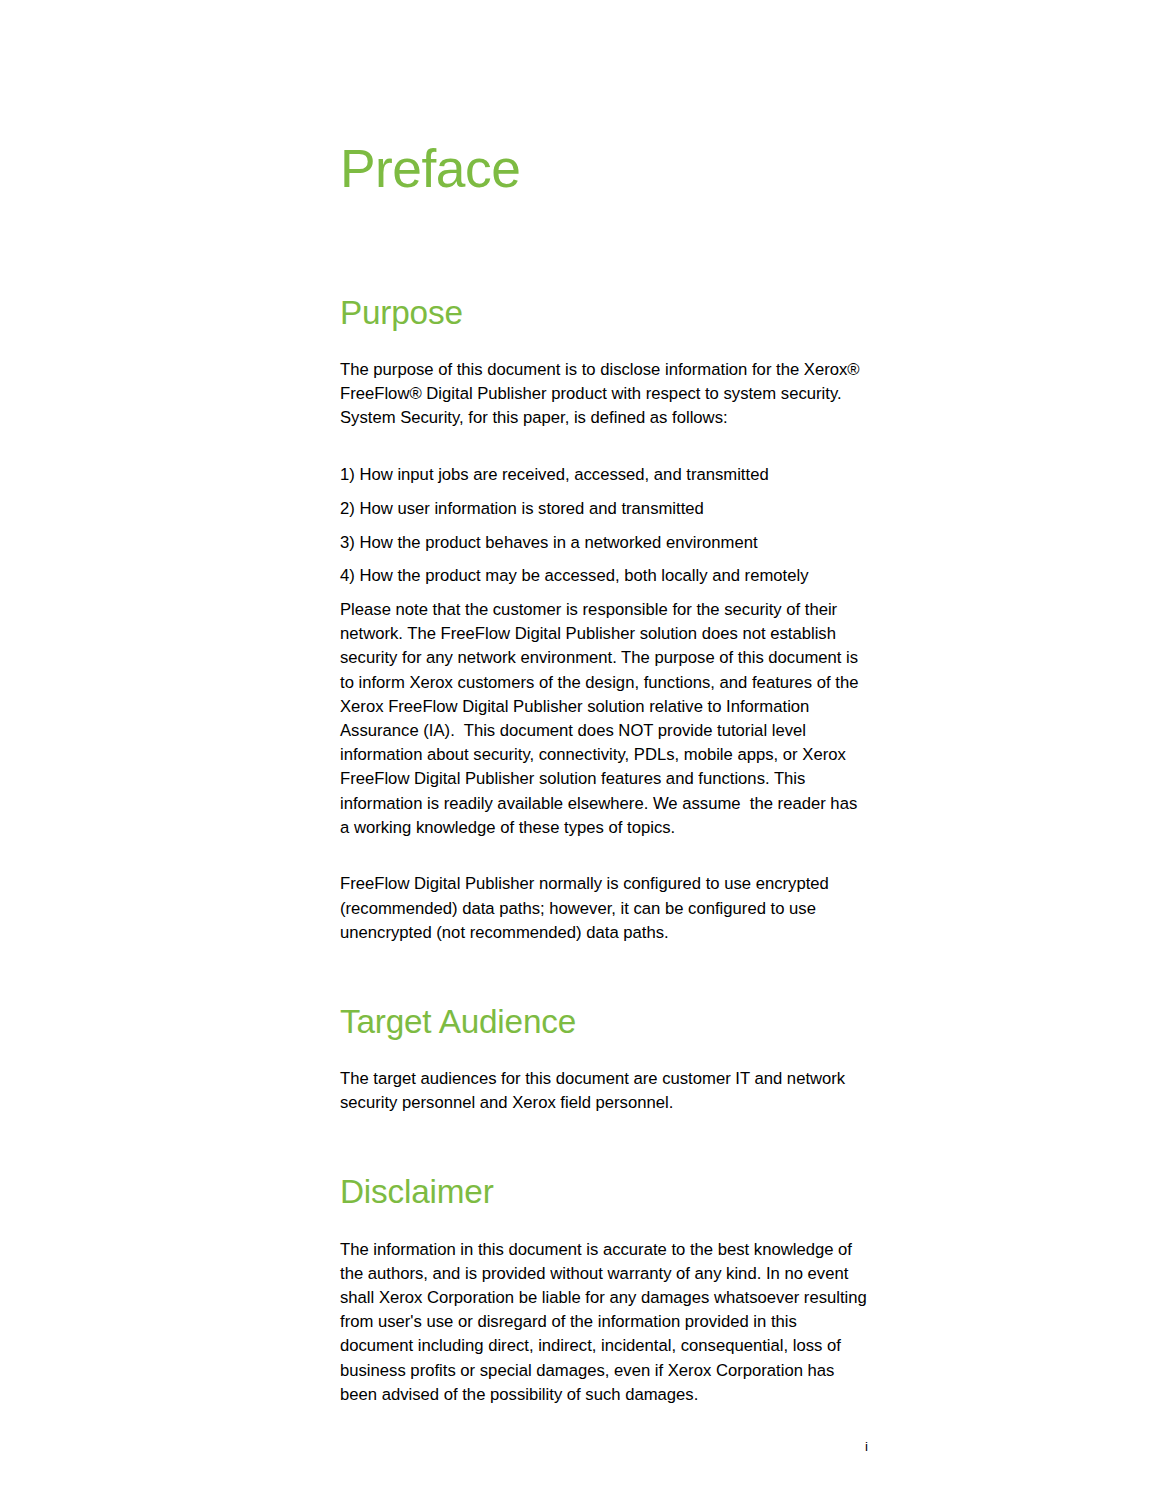Preface
Purpose
The purpose of this document is to disclose information for the Xerox® FreeFlow® Digital Publisher product with respect to system security. System Security, for this paper, is defined as follows:
1) How input jobs are received, accessed, and transmitted
2) How user information is stored and transmitted
3) How the product behaves in a networked environment
4) How the product may be accessed, both locally and remotely
Please note that the customer is responsible for the security of their network. The FreeFlow Digital Publisher solution does not establish security for any network environment. The purpose of this document is to inform Xerox customers of the design, functions, and features of the Xerox FreeFlow Digital Publisher solution relative to Information Assurance (IA). This document does NOT provide tutorial level information about security, connectivity, PDLs, mobile apps, or Xerox FreeFlow Digital Publisher solution features and functions. This information is readily available elsewhere. We assume the reader has a working knowledge of these types of topics.
FreeFlow Digital Publisher normally is configured to use encrypted (recommended) data paths; however, it can be configured to use unencrypted (not recommended) data paths.
Target Audience
The target audiences for this document are customer IT and network security personnel and Xerox field personnel.
Disclaimer
The information in this document is accurate to the best knowledge of the authors, and is provided without warranty of any kind. In no event shall Xerox Corporation be liable for any damages whatsoever resulting from user's use or disregard of the information provided in this document including direct, indirect, incidental, consequential, loss of business profits or special damages, even if Xerox Corporation has been advised of the possibility of such damages.
i